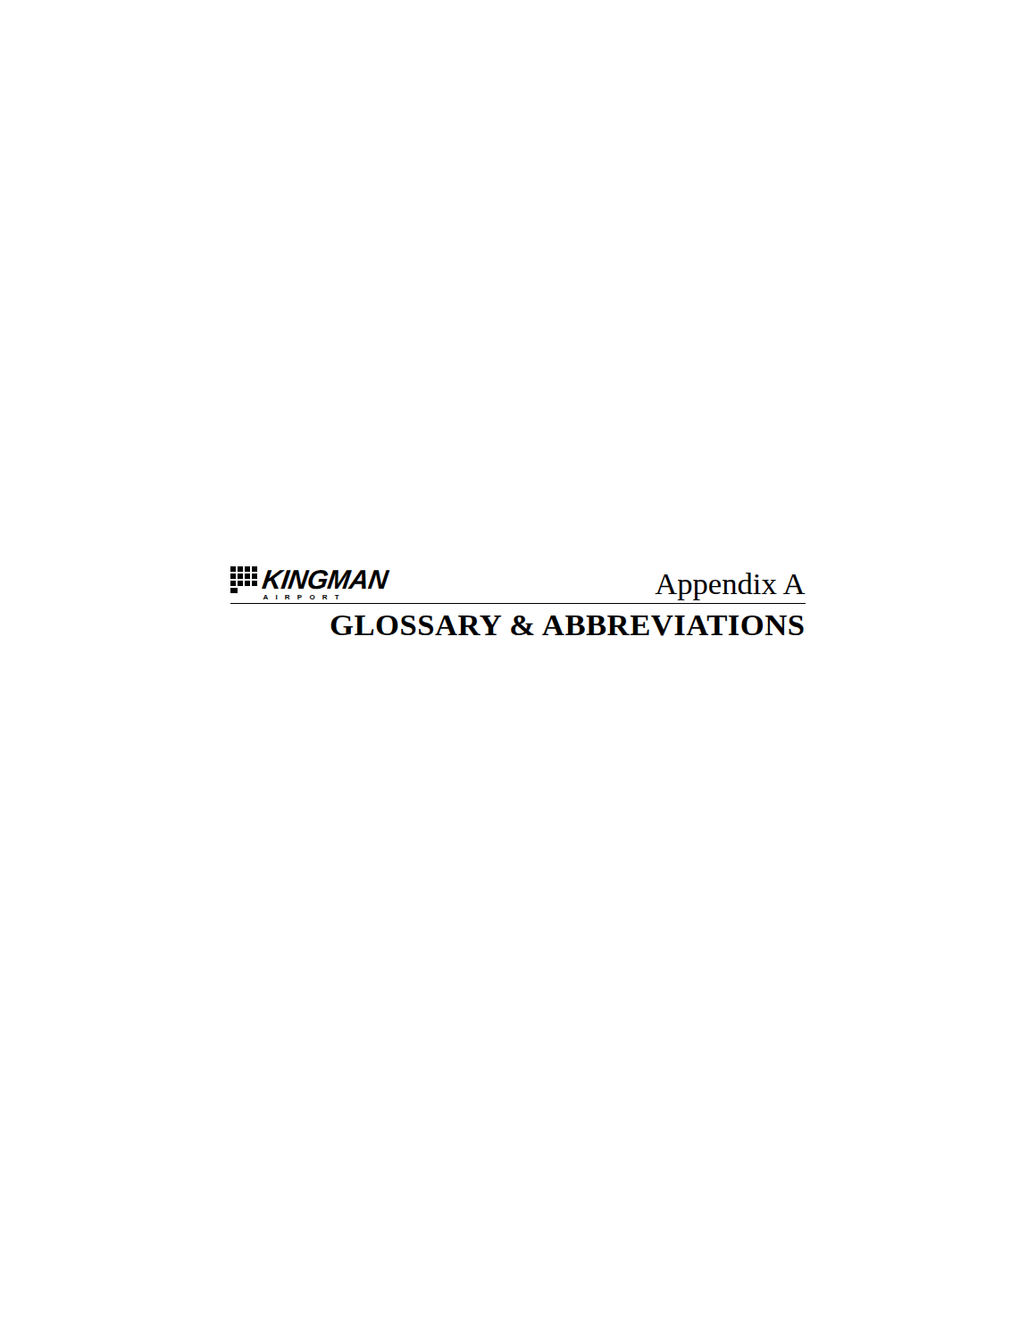KINGMAN
A I R P O R T
Appendix A
GLOSSARY & ABBREVIATIONS